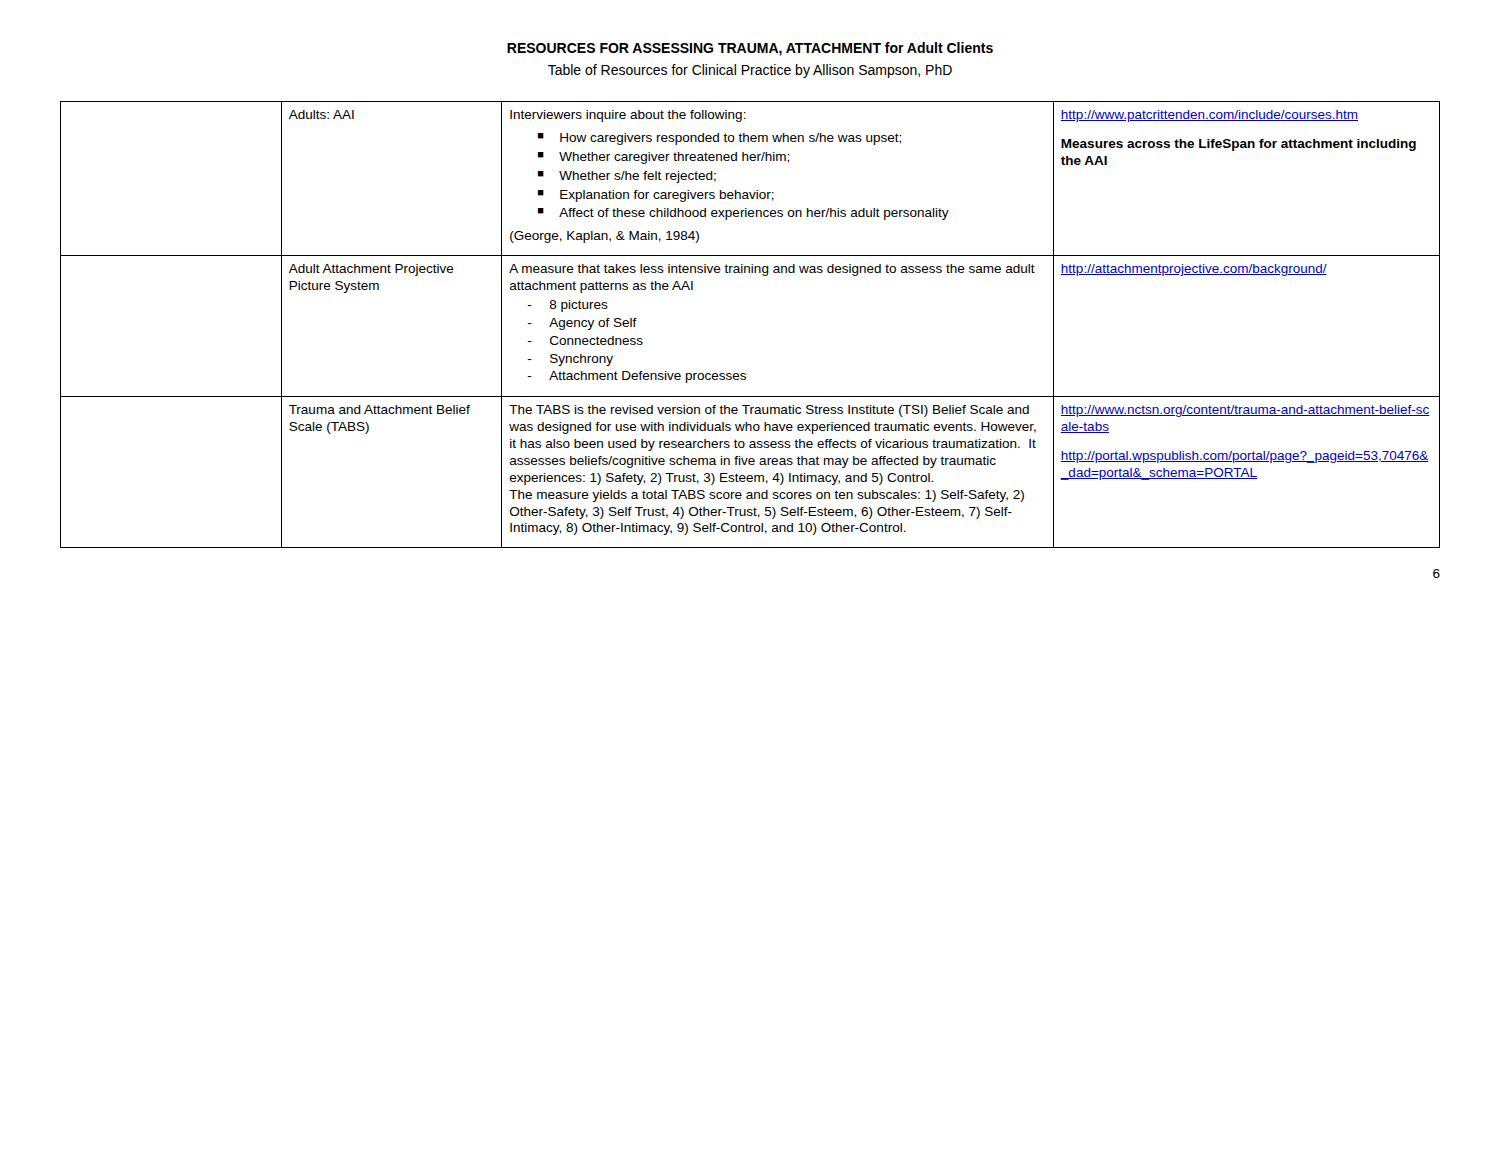RESOURCES FOR ASSESSING TRAUMA, ATTACHMENT for Adult Clients
Table of Resources for Clinical Practice by Allison Sampson, PhD
| | Adults: AAI | Interviewers inquire about the following: How caregivers responded to them when s/he was upset; Whether caregiver threatened her/him; Whether s/he felt rejected; Explanation for caregivers behavior; Affect of these childhood experiences on her/his adult personality (George, Kaplan, & Main, 1984) | http://www.patcrittenden.com/include/courses.htm Measures across the LifeSpan for attachment including the AAI |
| | Adult Attachment Projective Picture System | A measure that takes less intensive training and was designed to assess the same adult attachment patterns as the AAI 8 pictures Agency of Self Connectedness Synchrony Attachment Defensive processes | http://attachmentprojective.com/background/ |
| | Trauma and Attachment Belief Scale (TABS) | The TABS is the revised version of the Traumatic Stress Institute (TSI) Belief Scale and was designed for use with individuals who have experienced traumatic events. However, it has also been used by researchers to assess the effects of vicarious traumatization. It assesses beliefs/cognitive schema in five areas that may be affected by traumatic experiences: 1) Safety, 2) Trust, 3) Esteem, 4) Intimacy, and 5) Control. The measure yields a total TABS score and scores on ten subscales: 1) Self-Safety, 2) Other-Safety, 3) Self Trust, 4) Other-Trust, 5) Self-Esteem, 6) Other-Esteem, 7) Self-Intimacy, 8) Other-Intimacy, 9) Self-Control, and 10) Other-Control. | http://www.nctsn.org/content/trauma-and-attachment-belief-scale-tabs http://portal.wpspublish.com/portal/page?_pageid=53,70476&_dad=portal&_schema=PORTAL |
6